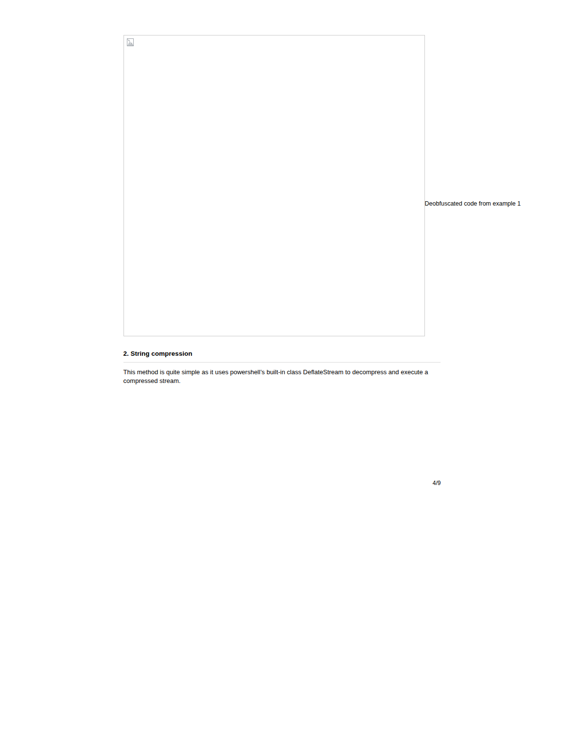Deobfuscated code from example 1
2. String compression
This method is quite simple as it uses powershell’s built-in class DeflateStream to decompress and execute a compressed stream.
4/9